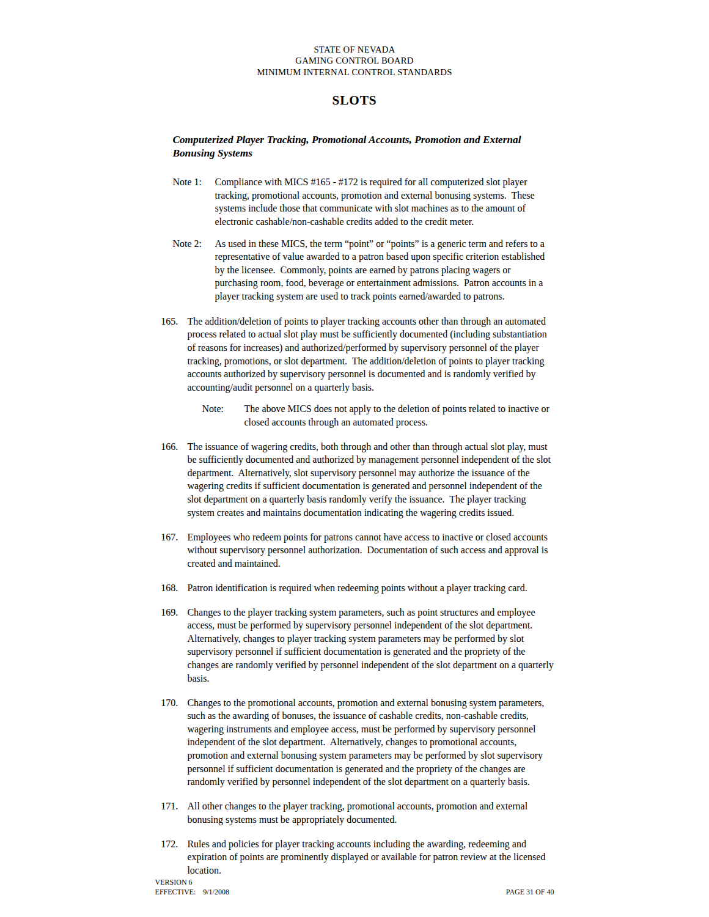STATE OF NEVADA
GAMING CONTROL BOARD
MINIMUM INTERNAL CONTROL STANDARDS
SLOTS
Computerized Player Tracking, Promotional Accounts, Promotion and External Bonusing Systems
Note 1:
Compliance with MICS #165 - #172 is required for all computerized slot player tracking, promotional accounts, promotion and external bonusing systems. These systems include those that communicate with slot machines as to the amount of electronic cashable/non-cashable credits added to the credit meter.
Note 2:
As used in these MICS, the term “point” or “points” is a generic term and refers to a representative of value awarded to a patron based upon specific criterion established by the licensee. Commonly, points are earned by patrons placing wagers or purchasing room, food, beverage or entertainment admissions. Patron accounts in a player tracking system are used to track points earned/awarded to patrons.
The addition/deletion of points to player tracking accounts other than through an automated process related to actual slot play must be sufficiently documented (including substantiation of reasons for increases) and authorized/performed by supervisory personnel of the player tracking, promotions, or slot department. The addition/deletion of points to player tracking accounts authorized by supervisory personnel is documented and is randomly verified by accounting/audit personnel on a quarterly basis.
Note:
The above MICS does not apply to the deletion of points related to inactive or closed accounts through an automated process.
The issuance of wagering credits, both through and other than through actual slot play, must be sufficiently documented and authorized by management personnel independent of the slot department. Alternatively, slot supervisory personnel may authorize the issuance of the wagering credits if sufficient documentation is generated and personnel independent of the slot department on a quarterly basis randomly verify the issuance. The player tracking system creates and maintains documentation indicating the wagering credits issued.
Employees who redeem points for patrons cannot have access to inactive or closed accounts without supervisory personnel authorization. Documentation of such access and approval is created and maintained.
Patron identification is required when redeeming points without a player tracking card.
Changes to the player tracking system parameters, such as point structures and employee access, must be performed by supervisory personnel independent of the slot department. Alternatively, changes to player tracking system parameters may be performed by slot supervisory personnel if sufficient documentation is generated and the propriety of the changes are randomly verified by personnel independent of the slot department on a quarterly basis.
Changes to the promotional accounts, promotion and external bonusing system parameters, such as the awarding of bonuses, the issuance of cashable credits, non-cashable credits, wagering instruments and employee access, must be performed by supervisory personnel independent of the slot department. Alternatively, changes to promotional accounts, promotion and external bonusing system parameters may be performed by slot supervisory personnel if sufficient documentation is generated and the propriety of the changes are randomly verified by personnel independent of the slot department on a quarterly basis.
All other changes to the player tracking, promotional accounts, promotion and external bonusing systems must be appropriately documented.
Rules and policies for player tracking accounts including the awarding, redeeming and expiration of points are prominently displayed or available for patron review at the licensed location.
VERSION 6
EFFECTIVE: 9/1/2008
PAGE 31 OF 40